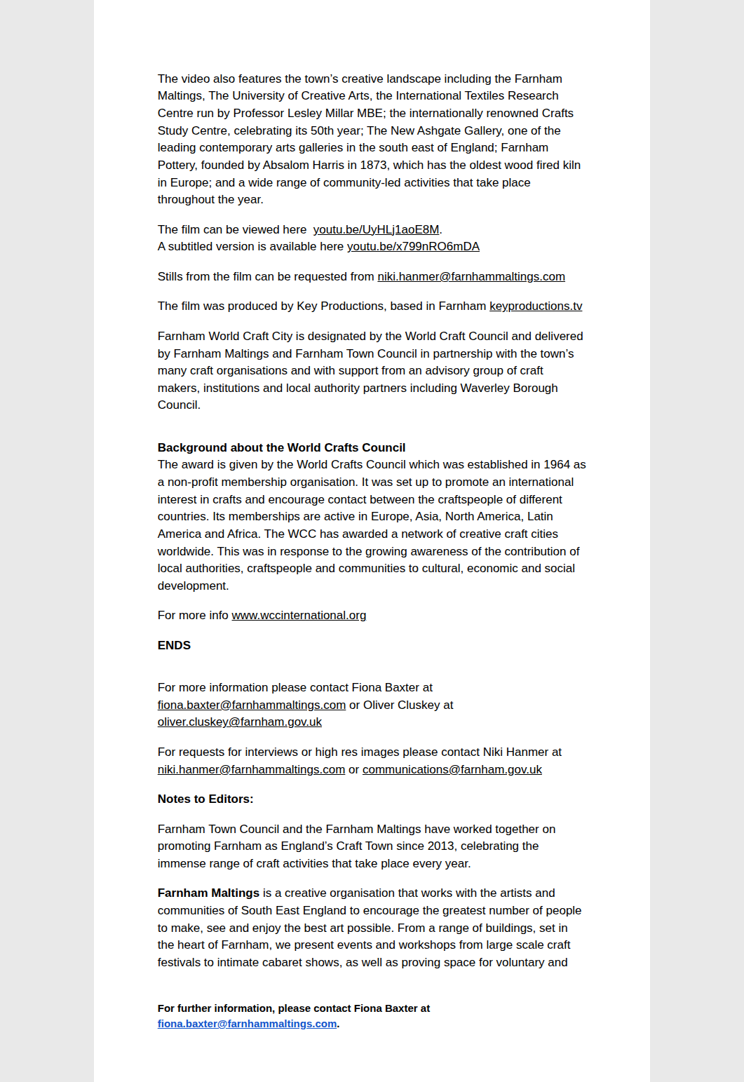The video also features the town’s creative landscape including the Farnham Maltings, The University of Creative Arts, the International Textiles Research Centre run by Professor Lesley Millar MBE; the internationally renowned Crafts Study Centre, celebrating its 50th year; The New Ashgate Gallery, one of the leading contemporary arts galleries in the south east of England; Farnham Pottery, founded by Absalom Harris in 1873, which has the oldest wood fired kiln in Europe; and a wide range of community-led activities that take place throughout the year.
The film can be viewed here youtu.be/UyHLj1aoE8M.
A subtitled version is available here youtu.be/x799nRO6mDA
Stills from the film can be requested from niki.hanmer@farnhammaltings.com
The film was produced by Key Productions, based in Farnham keyproductions.tv
Farnham World Craft City is designated by the World Craft Council and delivered by Farnham Maltings and Farnham Town Council in partnership with the town’s many craft organisations and with support from an advisory group of craft makers, institutions and local authority partners including Waverley Borough Council.
Background about the World Crafts Council
The award is given by the World Crafts Council which was established in 1964 as a non-profit membership organisation. It was set up to promote an international interest in crafts and encourage contact between the craftspeople of different countries. Its memberships are active in Europe, Asia, North America, Latin America and Africa. The WCC has awarded a network of creative craft cities worldwide. This was in response to the growing awareness of the contribution of local authorities, craftspeople and communities to cultural, economic and social development.
For more info www.wccinternational.org
ENDS
For more information please contact Fiona Baxter at fiona.baxter@farnhammaltings.com or Oliver Cluskey at oliver.cluskey@farnham.gov.uk
For requests for interviews or high res images please contact Niki Hanmer at niki.hanmer@farnhammaltings.com or communications@farnham.gov.uk
Notes to Editors:
Farnham Town Council and the Farnham Maltings have worked together on promoting Farnham as England’s Craft Town since 2013, celebrating the immense range of craft activities that take place every year.
Farnham Maltings is a creative organisation that works with the artists and communities of South East England to encourage the greatest number of people to make, see and enjoy the best art possible. From a range of buildings, set in the heart of Farnham, we present events and workshops from large scale craft festivals to intimate cabaret shows, as well as proving space for voluntary and
For further information, please contact Fiona Baxter at fiona.baxter@farnhammaltings.com.